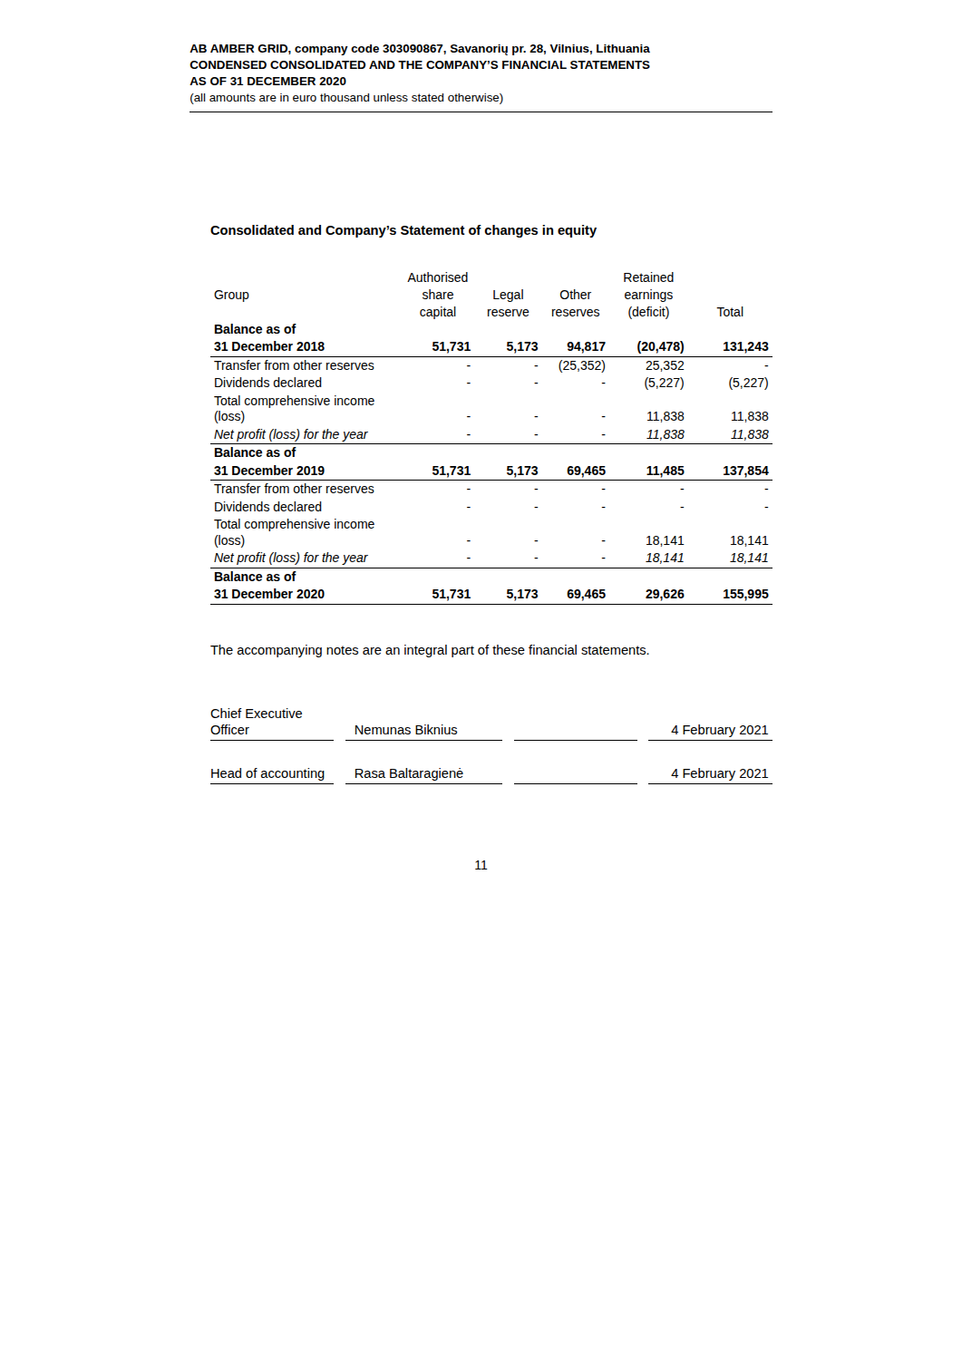AB AMBER GRID, company code 303090867, Savanorių pr. 28, Vilnius, Lithuania
CONDENSED CONSOLIDATED AND THE COMPANY’S FINANCIAL STATEMENTS
AS OF 31 DECEMBER 2020
(all amounts are in euro thousand unless stated otherwise)
Consolidated and Company’s Statement of changes in equity
| | Authorised | | | Retained | |
| --- | --- | --- | --- | --- | --- |
| Group | share | Legal | Other | earnings | |
| | capital | reserve | reserves | (deficit) | Total |
| Balance as of | | | | | |
| 31 December 2018 | 51,731 | 5,173 | 94,817 | (20,478) | 131,243 |
| Transfer from other reserves | - | - | (25,352) | 25,352 | - |
| Dividends declared | - | - | - | (5,227) | (5,227) |
| Total comprehensive income (loss) | - | - | - | 11,838 | 11,838 |
| Net profit (loss) for the year | - | - | - | 11,838 | 11,838 |
| Balance as of | | | | | |
| 31 December 2019 | 51,731 | 5,173 | 69,465 | 11,485 | 137,854 |
| Transfer from other reserves | - | - | - | - | - |
| Dividends declared | - | - | - | - | - |
| Total comprehensive income (loss) | - | - | - | 18,141 | 18,141 |
| Net profit (loss) for the year | - | - | - | 18,141 | 18,141 |
| Balance as of | | | | | |
| 31 December 2020 | 51,731 | 5,173 | 69,465 | 29,626 | 155,995 |
The accompanying notes are an integral part of these financial statements.
| Chief Executive Officer | | Nemunas Biknius | | | | 4 February 2021 |
| Head of accounting | | Rasa Baltaragienė | | | | 4 February 2021 |
11